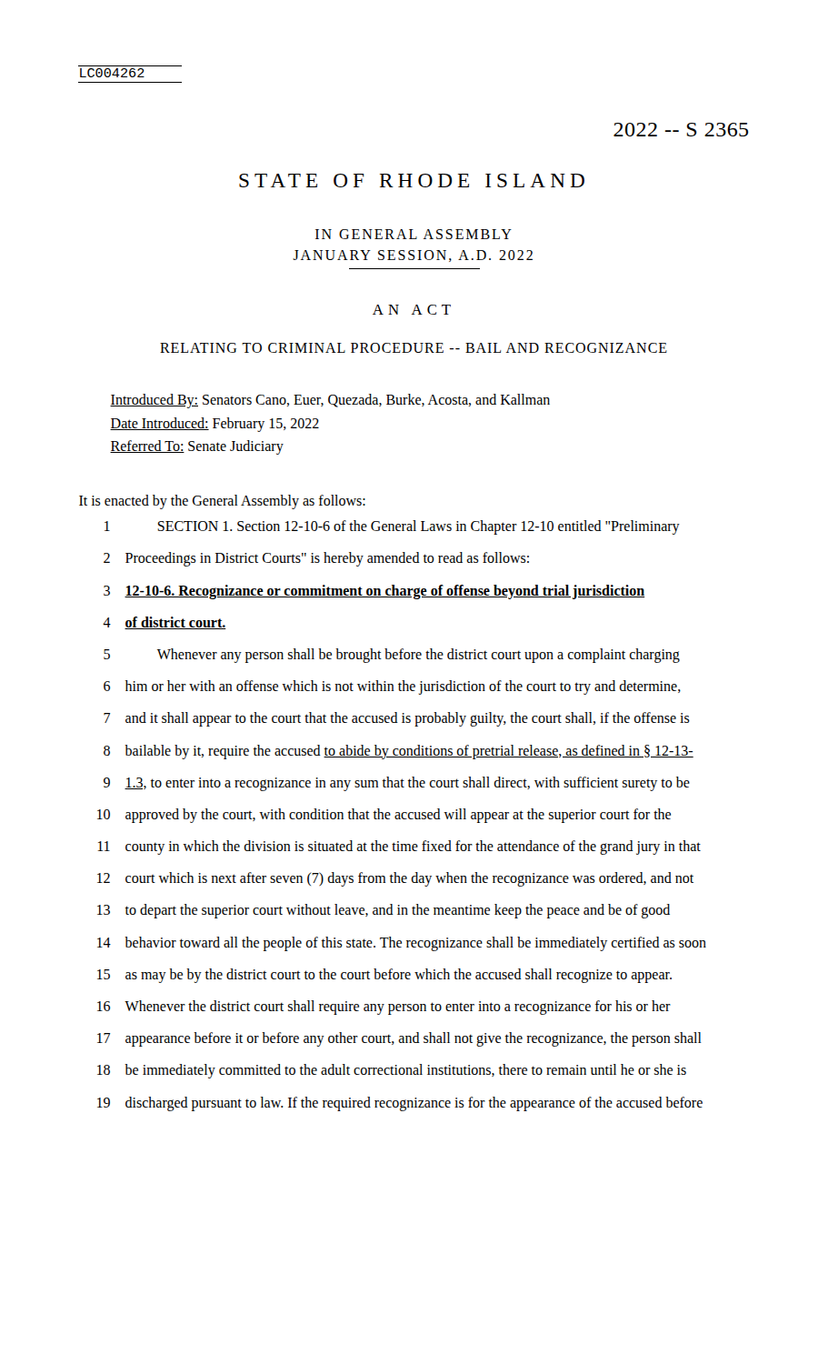LC004262
2022 -- S 2365
STATE OF RHODE ISLAND
IN GENERAL ASSEMBLY
JANUARY SESSION, A.D. 2022
AN ACT
RELATING TO CRIMINAL PROCEDURE -- BAIL AND RECOGNIZANCE
Introduced By: Senators Cano, Euer, Quezada, Burke, Acosta, and Kallman
Date Introduced: February 15, 2022
Referred To: Senate Judiciary
It is enacted by the General Assembly as follows:
SECTION 1. Section 12-10-6 of the General Laws in Chapter 12-10 entitled "Preliminary
Proceedings in District Courts" is hereby amended to read as follows:
12-10-6. Recognizance or commitment on charge of offense beyond trial jurisdiction
of district court.
Whenever any person shall be brought before the district court upon a complaint charging
him or her with an offense which is not within the jurisdiction of the court to try and determine,
and it shall appear to the court that the accused is probably guilty, the court shall, if the offense is
bailable by it, require the accused to abide by conditions of pretrial release, as defined in § 12-13-
1.3, to enter into a recognizance in any sum that the court shall direct, with sufficient surety to be
approved by the court, with condition that the accused will appear at the superior court for the
county in which the division is situated at the time fixed for the attendance of the grand jury in that
court which is next after seven (7) days from the day when the recognizance was ordered, and not
to depart the superior court without leave, and in the meantime keep the peace and be of good
behavior toward all the people of this state. The recognizance shall be immediately certified as soon
as may be by the district court to the court before which the accused shall recognize to appear.
Whenever the district court shall require any person to enter into a recognizance for his or her
appearance before it or before any other court, and shall not give the recognizance, the person shall
be immediately committed to the adult correctional institutions, there to remain until he or she is
discharged pursuant to law. If the required recognizance is for the appearance of the accused before